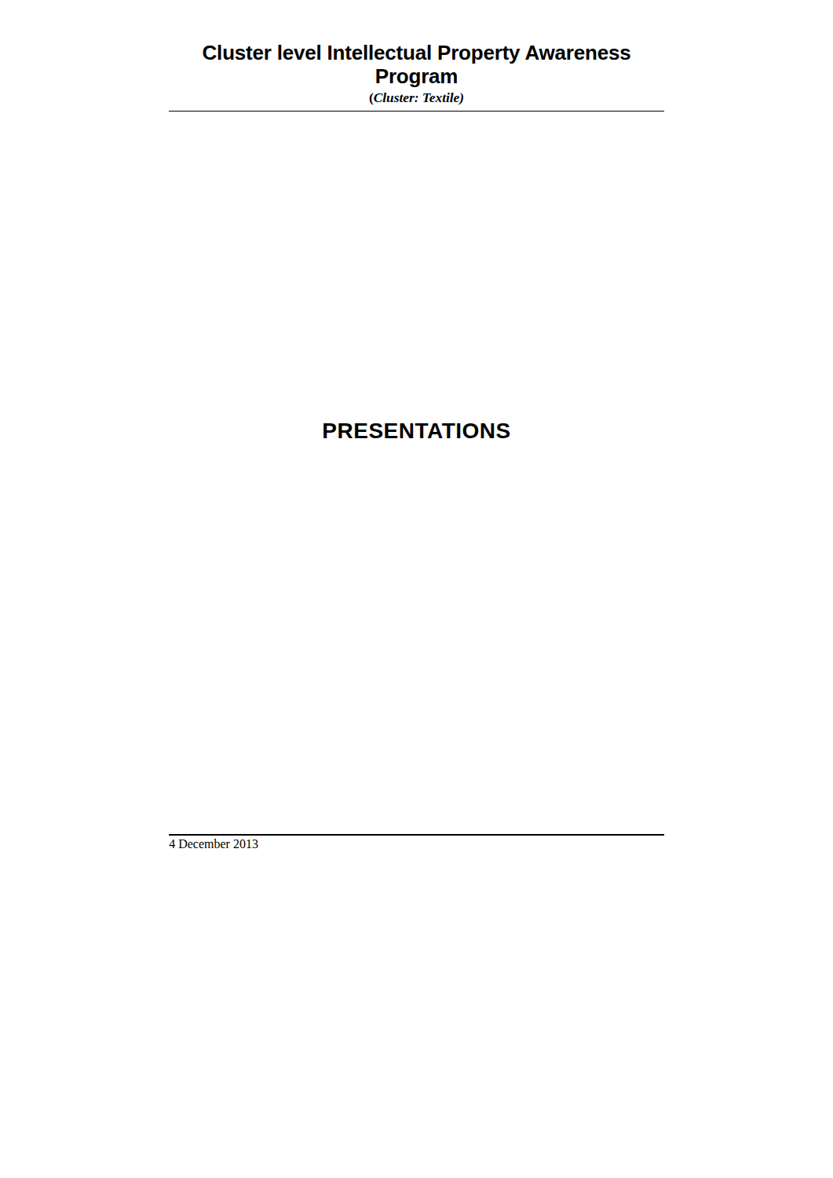Cluster level Intellectual Property Awareness Program
(Cluster: Textile)
PRESENTATIONS
4 December 2013